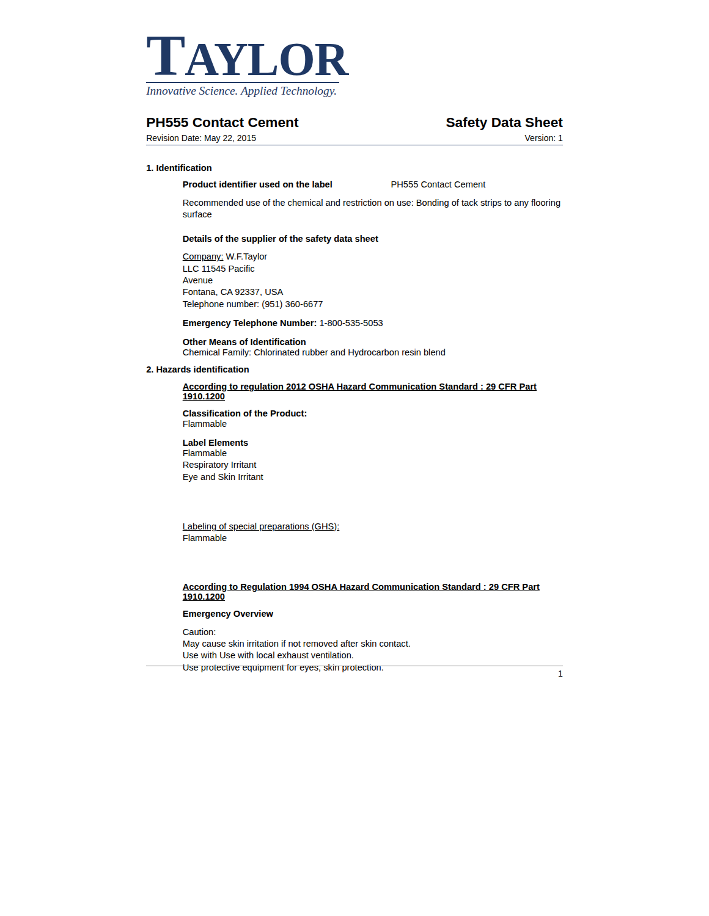TAYLOR
Innovative Science. Applied Technology.
PH555 Contact Cement
Safety Data Sheet
Revision Date: May 22, 2015 Version: 1
1. Identification
Product identifier used on the label PH555 Contact Cement
Recommended use of the chemical and restriction on use: Bonding of tack strips to any flooring surface
Details of the supplier of the safety data sheet
Company: W.F.Taylor
LLC 11545 Pacific
Avenue
Fontana, CA 92337, USA
Telephone number: (951) 360-6677
Emergency Telephone Number: 1-800-535-5053
Other Means of Identification
Chemical Family: Chlorinated rubber and Hydrocarbon resin blend
2. Hazards identification
According to regulation 2012 OSHA Hazard Communication Standard : 29 CFR Part 1910.1200
Classification of the Product:
Flammable
Label Elements
Flammable
Respiratory Irritant
Eye and Skin Irritant
Labeling of special preparations (GHS):
Flammable
According to Regulation 1994 OSHA Hazard Communication Standard : 29 CFR Part 1910.1200
Emergency Overview
Caution:
May cause skin irritation if not removed after skin contact.
Use with Use with local exhaust ventilation.
Use protective equipment for eyes, skin protection.
1